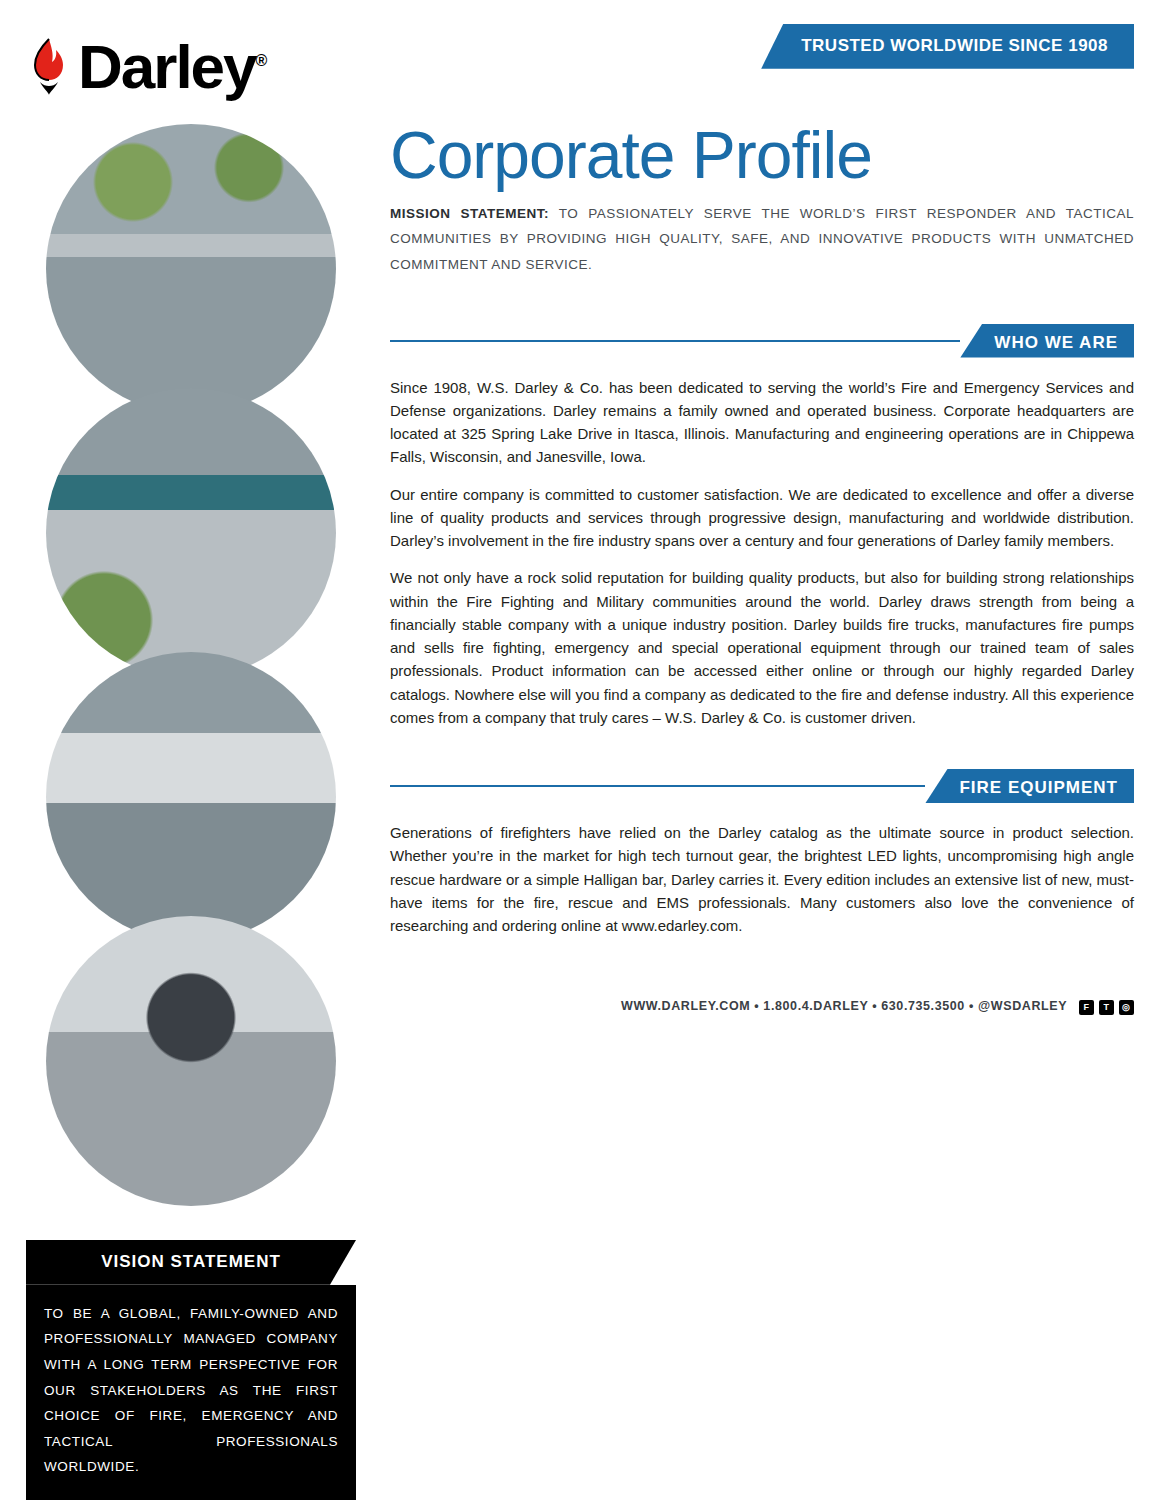Darley®
Trusted Worldwide Since 1908
Vision Statement
To be a global, family-owned and professionally managed company with a long term perspective for our stakeholders as the first choice of fire, emergency and tactical professionals worldwide.
Corporate Profile
Mission Statement: To passionately serve the world’s first responder and tactical communities by providing high quality, safe, and innovative products with unmatched commitment and service.
Who We Are
Since 1908, W.S. Darley & Co. has been dedicated to serving the world’s Fire and Emergency Services and Defense organizations. Darley remains a family owned and operated business. Corporate headquarters are located at 325 Spring Lake Drive in Itasca, Illinois. Manufacturing and engineering operations are in Chippewa Falls, Wisconsin, and Janesville, Iowa.
Our entire company is committed to customer satisfaction. We are dedicated to excellence and offer a diverse line of quality products and services through progressive design, manufacturing and worldwide distribution. Darley’s involvement in the fire industry spans over a century and four generations of Darley family members.
We not only have a rock solid reputation for building quality products, but also for building strong relationships within the Fire Fighting and Military communities around the world. Darley draws strength from being a financially stable company with a unique industry position. Darley builds fire trucks, manufactures fire pumps and sells fire fighting, emergency and special operational equipment through our trained team of sales professionals. Product information can be accessed either online or through our highly regarded Darley catalogs. Nowhere else will you find a company as dedicated to the fire and defense industry. All this experience comes from a company that truly cares – W.S. Darley & Co. is customer driven.
Fire Equipment
Generations of firefighters have relied on the Darley catalog as the ultimate source in product selection. Whether you’re in the market for high tech turnout gear, the brightest LED lights, uncompromising high angle rescue hardware or a simple Halligan bar, Darley carries it. Every edition includes an extensive list of new, must-have items for the fire, rescue and EMS professionals. Many customers also love the convenience of researching and ordering online at www.edarley.com.
WWW.DARLEY.COM • 1.800.4.DARLEY • 630.735.3500 • @WSDARLEY f t ◎